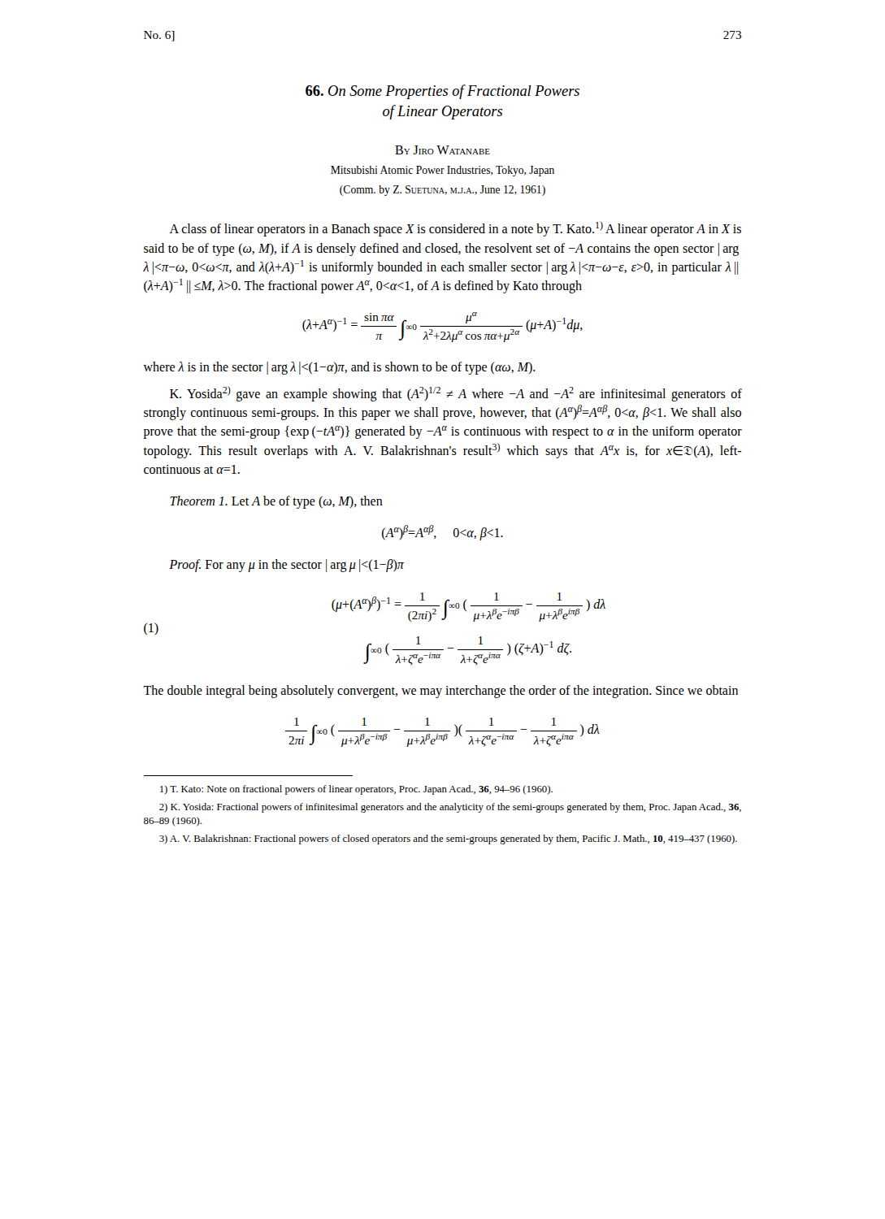No. 6] 273
66. On Some Properties of Fractional Powers
of Linear Operators
By Jiro Watanabe
Mitsubishi Atomic Power Industries, Tokyo, Japan
(Comm. by Z. Suetuna, m.j.a., June 12, 1961)
A class of linear operators in a Banach space X is considered in a note by T. Kato.1) A linear operator A in X is said to be of type (ω, M), if A is densely defined and closed, the resolvent set of −A contains the open sector | arg λ |<π−ω, 0<ω<π, and λ(λ+A)−1 is uniformly bounded in each smaller sector | arg λ |<π−ω−ε, ε>0, in particular λ || (λ+A)−1 || ≤M, λ>0. The fractional power Aα, 0<α<1, of A is defined by Kato through
(λ+Aα)−1 = sin πα π ∫∞0 μα λ2+2λμα cos πα+μ2α (μ+A)−1dμ,
where λ is in the sector | arg λ |<(1−α)π, and is shown to be of type (αω, M).
K. Yosida2) gave an example showing that (A2)1/2 ≠ A where −A and −A2 are infinitesimal generators of strongly continuous semi-groups. In this paper we shall prove, however, that (Aα)β=Aαβ, 0<α, β<1. We shall also prove that the semi-group {exp (−tAα)} generated by −Aα is continuous with respect to α in the uniform operator topology. This result overlaps with A. V. Balakrishnan's result3) which says that Aαx is, for x∈𝔇(A), left-continuous at α=1.
Theorem 1. Let A be of type (ω, M), then
(Aα)β=Aαβ, 0<α, β<1.
Proof. For any μ in the sector | arg μ |<(1−β)π
(1)
(μ+(Aα)β)−1 = 1(2πi)2 ∫∞0 ( 1 μ+λβe−iπβ − 1 μ+λβeiπβ ) dλ
∫∞0 ( 1 λ+ζαe−iπα − 1 λ+ζαeiπα ) (ζ+A)−1 dζ.
The double integral being absolutely convergent, we may interchange the order of the integration. Since we obtain
12πi ∫∞0 ( 1 μ+λβe−iπβ − 1 μ+λβeiπβ )( 1 λ+ζαe−iπα − 1 λ+ζαeiπα ) dλ
1) T. Kato: Note on fractional powers of linear operators, Proc. Japan Acad., 36, 94–96 (1960).
2) K. Yosida: Fractional powers of infinitesimal generators and the analyticity of the semi-groups generated by them, Proc. Japan Acad., 36, 86–89 (1960).
3) A. V. Balakrishnan: Fractional powers of closed operators and the semi-groups generated by them, Pacific J. Math., 10, 419–437 (1960).